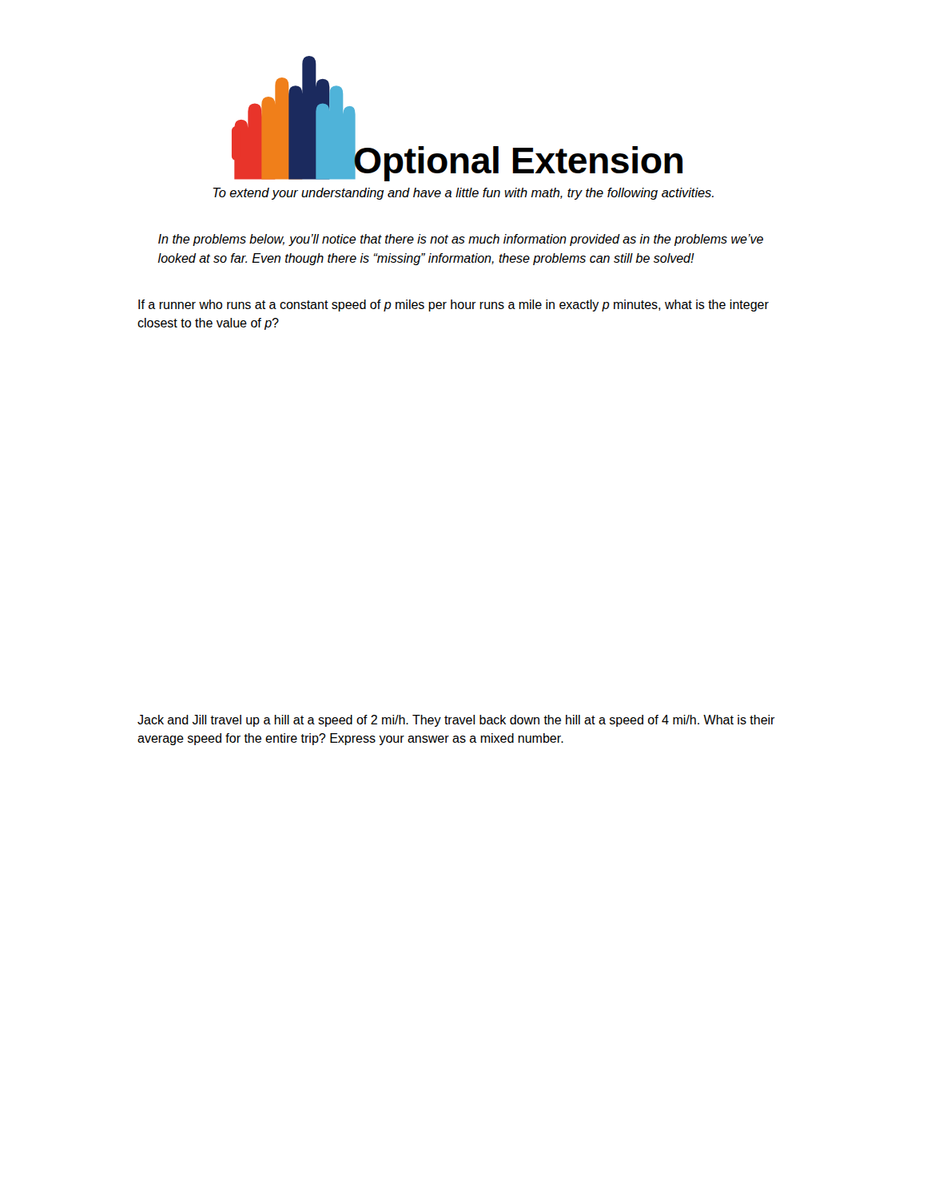Optional Extension
To extend your understanding and have a little fun with math, try the following activities.
In the problems below, you’ll notice that there is not as much information provided as in the problems we’ve looked at so far. Even though there is “missing” information, these problems can still be solved!
If a runner who runs at a constant speed of p miles per hour runs a mile in exactly p minutes, what is the integer closest to the value of p?
Jack and Jill travel up a hill at a speed of 2 mi/h. They travel back down the hill at a speed of 4 mi/h. What is their average speed for the entire trip? Express your answer as a mixed number.